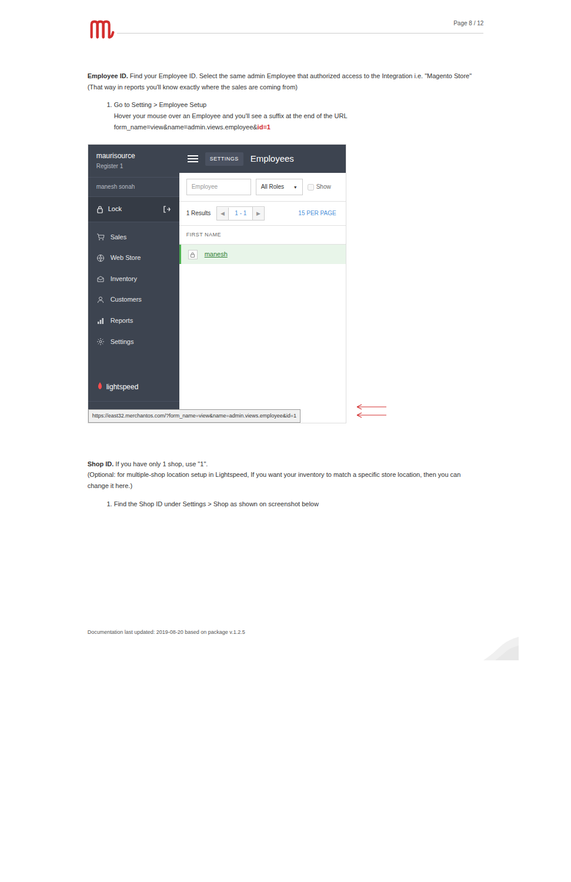Page 8 / 12
Employee ID. Find your Employee ID. Select the same admin Employee that authorized access to the Integration i.e. "Magento Store" (That way in reports you'll know exactly where the sales are coming from)
Go to Setting > Employee Setup
Hover your mouse over an Employee and you'll see a suffix at the end of the URL
form_name=view&name=admin.views.employee&id=1
maurisource
Register 1
manesh sonah
Lock
Sales
Web Store
Inventory
Customers
Reports
Settings
lightspeed
HELP
SETTINGS
Employees
Employee
All Roles ▼
Show
1 Results
◀ 1 - 1 ▶
15 PER PAGE
FIRST NAME
manesh
https://east32.merchantos.com/?form_name=view&name=admin.views.employee&id=1
Shop ID. If you have only 1 shop, use "1".
(Optional: for multiple-shop location setup in Lightspeed, If you want your inventory to match a specific store location, then you can change it here.)
Find the Shop ID under Settings > Shop as shown on screenshot below
Documentation last updated: 2019-08-20 based on package v.1.2.5